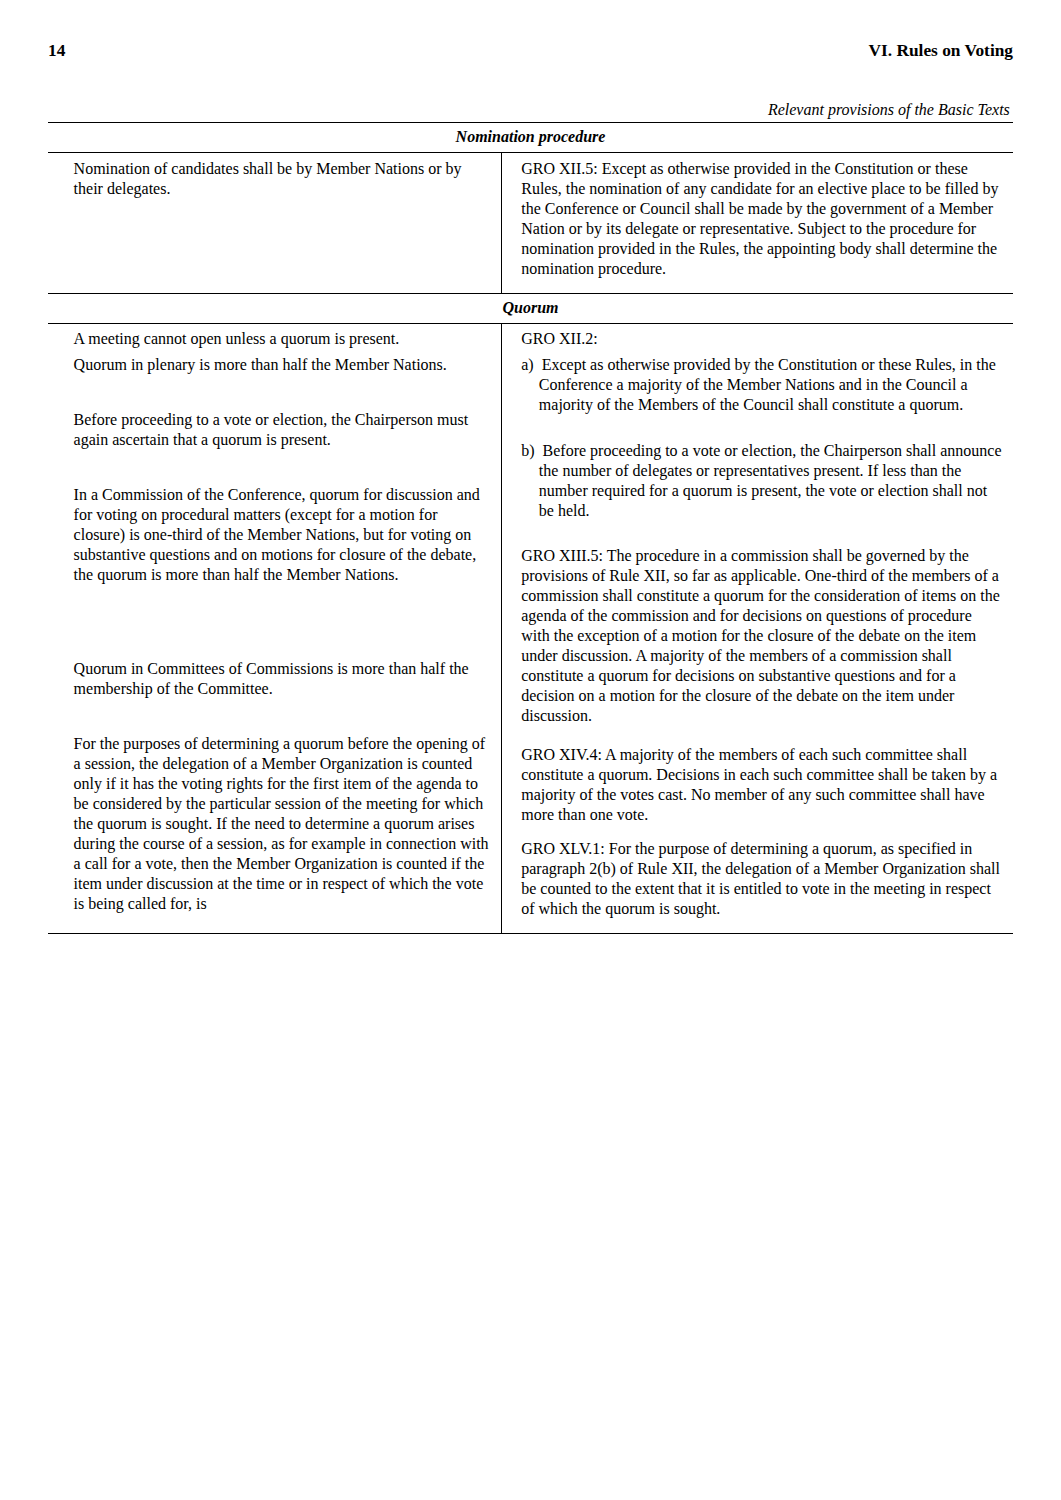14 VI. Rules on Voting
Relevant provisions of the Basic Texts
| Nomination procedure |
| Nomination of candidates shall be by Member Nations or by their delegates. | GRO XII.5: Except as otherwise provided in the Constitution or these Rules, the nomination of any candidate for an elective place to be filled by the Conference or Council shall be made by the government of a Member Nation or by its delegate or representative. Subject to the procedure for nomination provided in the Rules, the appointing body shall determine the nomination procedure. |
| Quorum |
| A meeting cannot open unless a quorum is present. Quorum in plenary is more than half the Member Nations. Before proceeding to a vote or election, the Chairperson must again ascertain that a quorum is present. In a Commission of the Conference, quorum for discussion and for voting on procedural matters (except for a motion for closure) is one-third of the Member Nations, but for voting on substantive questions and on motions for closure of the debate, the quorum is more than half the Member Nations. Quorum in Committees of Commissions is more than half the membership of the Committee. For the purposes of determining a quorum before the opening of a session, the delegation of a Member Organization is counted only if it has the voting rights for the first item of the agenda to be considered by the particular session of the meeting for which the quorum is sought. If the need to determine a quorum arises during the course of a session, as for example in connection with a call for a vote, then the Member Organization is counted if the item under discussion at the time or in respect of which the vote is being called for, is | GRO XII.2: a) Except as otherwise provided by the Constitution or these Rules, in the Conference a majority of the Member Nations and in the Council a majority of the Members of the Council shall constitute a quorum. b) Before proceeding to a vote or election, the Chairperson shall announce the number of delegates or representatives present. If less than the number required for a quorum is present, the vote or election shall not be held. GRO XIII.5: The procedure in a commission shall be governed by the provisions of Rule XII, so far as applicable. One-third of the members of a commission shall constitute a quorum for the consideration of items on the agenda of the commission and for decisions on questions of procedure with the exception of a motion for the closure of the debate on the item under discussion. A majority of the members of a commission shall constitute a quorum for decisions on substantive questions and for a decision on a motion for the closure of the debate on the item under discussion. GRO XIV.4: A majority of the members of each such committee shall constitute a quorum. Decisions in each such committee shall be taken by a majority of the votes cast. No member of any such committee shall have more than one vote. GRO XLV.1: For the purpose of determining a quorum, as specified in paragraph 2(b) of Rule XII, the delegation of a Member Organization shall be counted to the extent that it is entitled to vote in the meeting in respect of which the quorum is sought. |